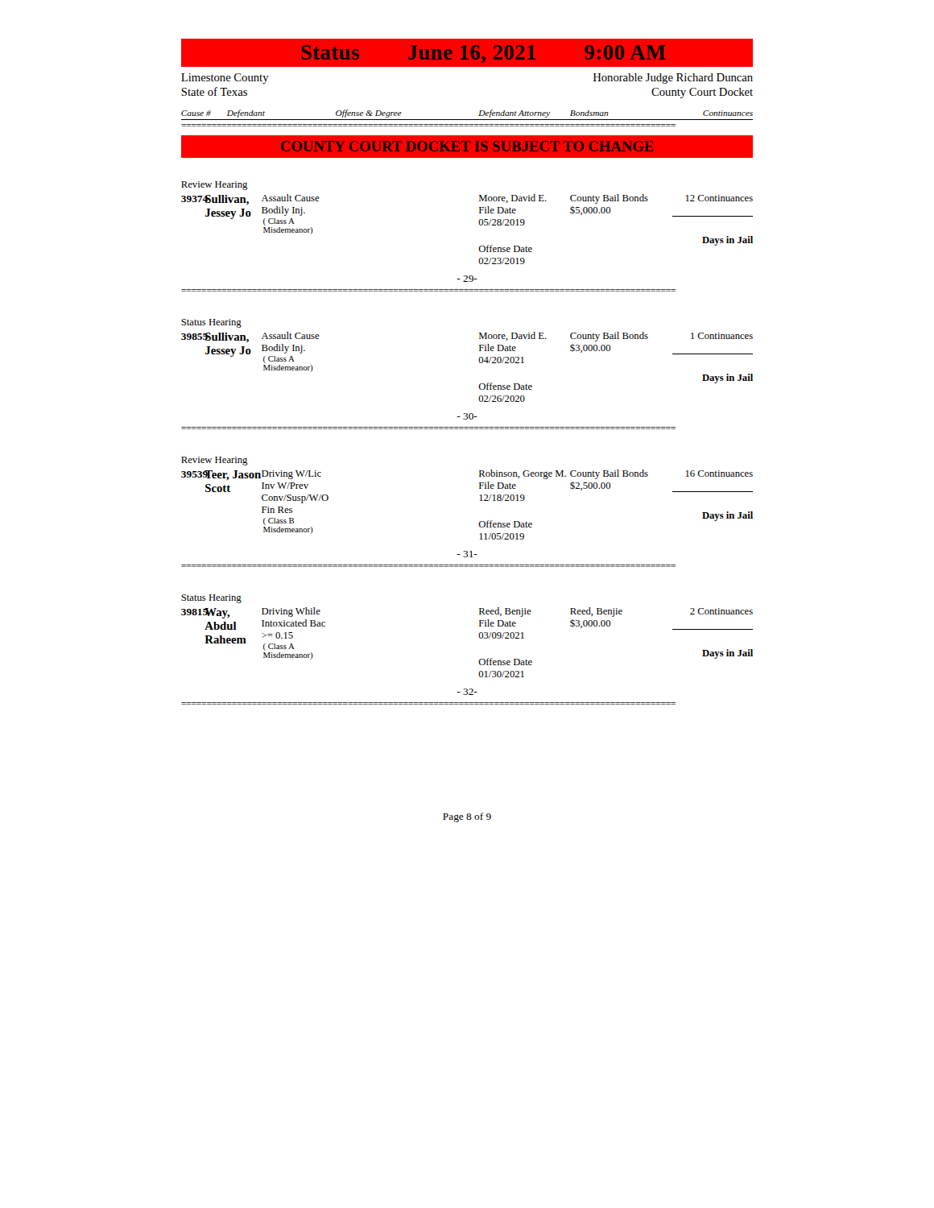Status June 16, 2021 9:00 AM
Limestone County
State of Texas
Honorable Judge Richard Duncan
County Court Docket
Cause # Defendant Offense & Degree Defendant Attorney Bondsman Continuances
==================================================================================================
COUNTY COURT DOCKET IS SUBJECT TO CHANGE
Review Hearing
39374
Sullivan, Jessey Jo
Assault Cause Bodily Inj.
( Class A Misdemeanor)
Moore, David E.
File Date
05/28/2019
Offense Date
02/23/2019
County Bail Bonds
$5,000.00
12 Continuances
Days in Jail
- 29-
==================================================================================================
Status Hearing
39855
Sullivan, Jessey Jo
Assault Cause Bodily Inj.
( Class A Misdemeanor)
Moore, David E.
File Date
04/20/2021
Offense Date
02/26/2020
County Bail Bonds
$3,000.00
1 Continuances
Days in Jail
- 30-
==================================================================================================
Review Hearing
39539
Teer, Jason Scott
Driving W/Lic Inv W/Prev Conv/Susp/W/O Fin Res
( Class B Misdemeanor)
Robinson, George M.
File Date
12/18/2019
Offense Date
11/05/2019
County Bail Bonds
$2,500.00
16 Continuances
Days in Jail
- 31-
==================================================================================================
Status Hearing
39815
Way, Abdul Raheem
Driving While Intoxicated Bac >= 0.15
( Class A Misdemeanor)
Reed, Benjie
File Date
03/09/2021
Offense Date
01/30/2021
Reed, Benjie
$3,000.00
2 Continuances
Days in Jail
- 32-
==================================================================================================
Page 8 of 9